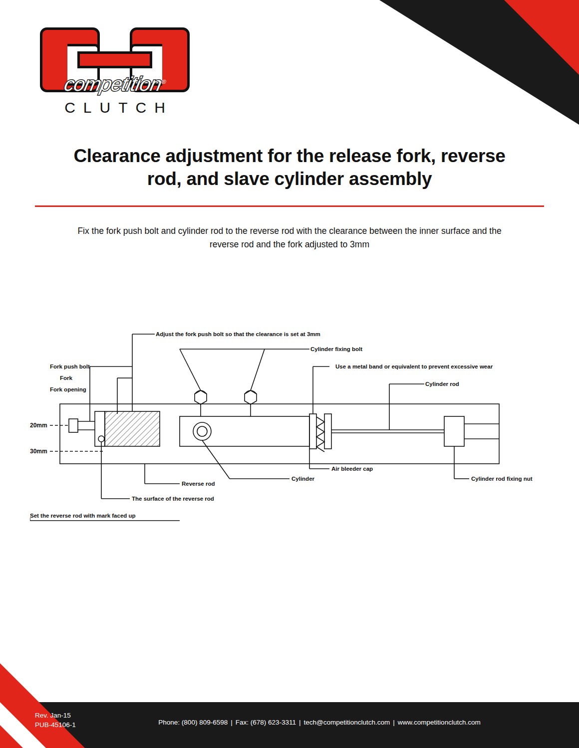competition®
CLUTCH
Clearance adjustment for the release fork, reverse
rod, and slave cylinder assembly
Fix the fork push bolt and cylinder rod to the reverse rod with the clearance between the inner surface and the reverse rod and the fork adjusted to 3mm
Adjust the fork push bolt so that the clearance is set at 3mm Cylinder fixing bolt Use a metal band or equivalent to prevent excessive wear Cylinder rod Fork push bolt Fork Fork opening 20mm 30mm Cylinder Air bleeder cap Cylinder rod fixing nut Reverse rod The surface of the reverse rod Set the reverse rod with mark faced up
Rev. Jan-15
PUB-45106-1
Phone: (800) 809-6598|Fax: (678) 623-3311|tech@competitionclutch.com|www.competitionclutch.com